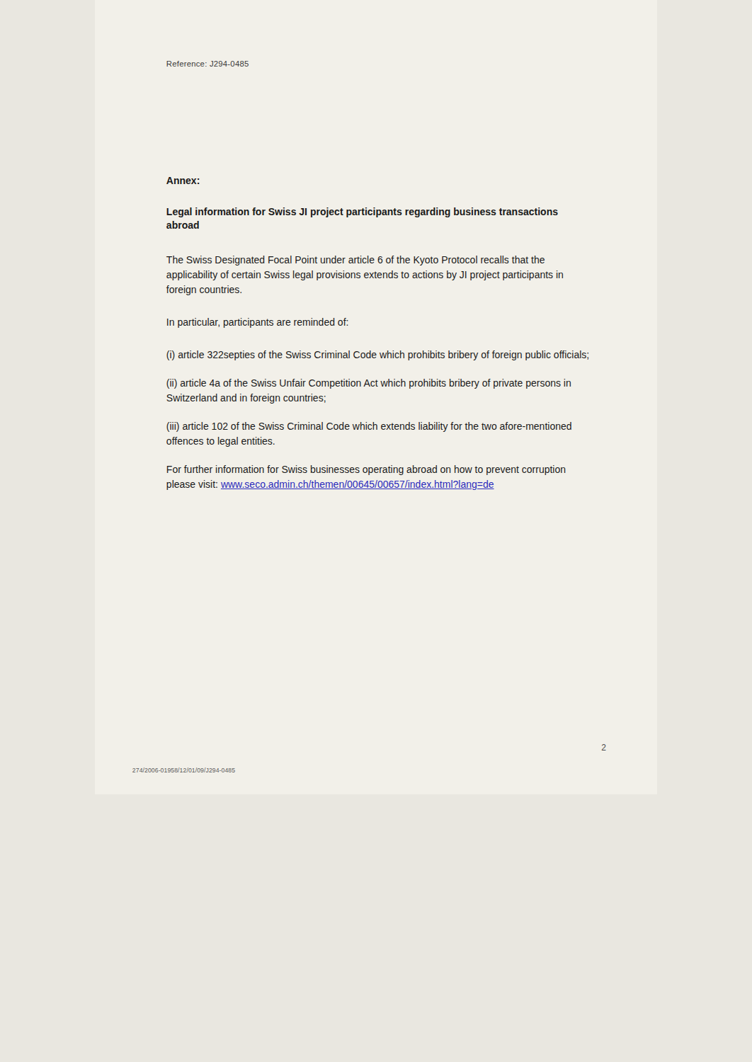Reference: J294-0485
Annex:
Legal information for Swiss JI project participants regarding business transactions abroad
The Swiss Designated Focal Point under article 6 of the Kyoto Protocol recalls that the applicability of certain Swiss legal provisions extends to actions by JI project participants in foreign countries.
In particular, participants are reminded of:
(i) article 322septies of the Swiss Criminal Code which prohibits bribery of foreign public officials;
(ii) article 4a of the Swiss Unfair Competition Act which prohibits bribery of private persons in Switzerland and in foreign countries;
(iii) article 102 of the Swiss Criminal Code which extends liability for the two afore-mentioned offences to legal entities.
For further information for Swiss businesses operating abroad on how to prevent corruption please visit: www.seco.admin.ch/themen/00645/00657/index.html?lang=de
2
274/2006-01958/12/01/09/J294-0485